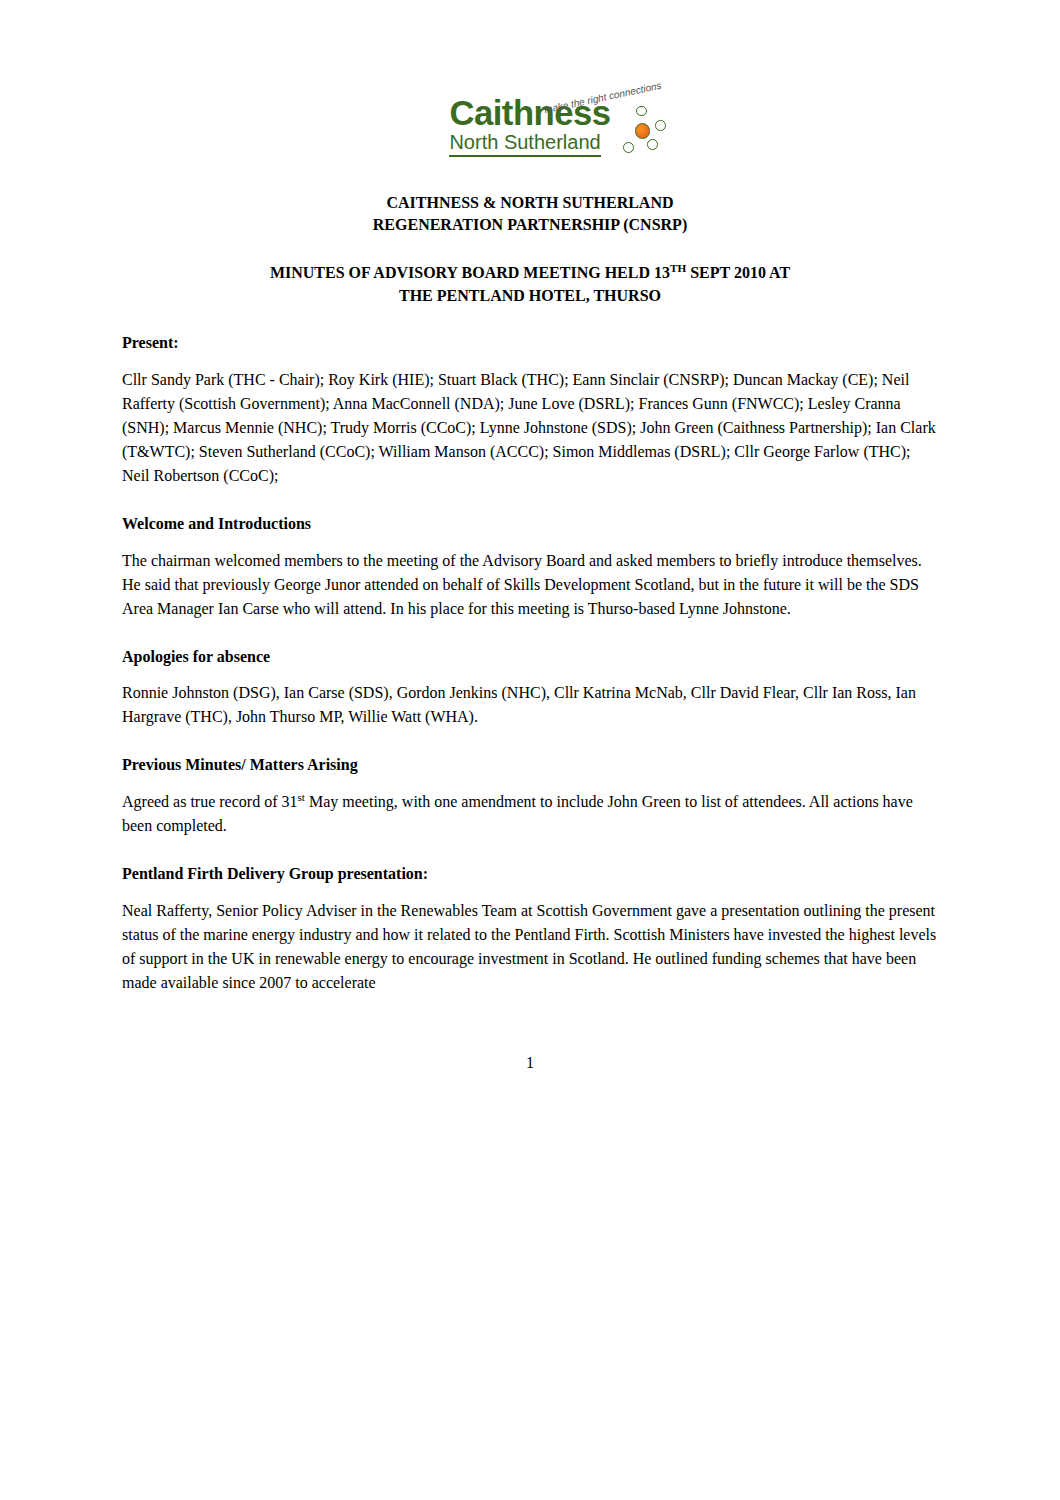Caithness
North Sutherland
make the right connections
CAITHNESS & NORTH SUTHERLAND
REGENERATION PARTNERSHIP (CNSRP)
MINUTES OF ADVISORY BOARD MEETING HELD 13th SEPT 2010 AT
THE PENTLAND HOTEL, THURSO
Present:
Cllr Sandy Park (THC - Chair); Roy Kirk (HIE); Stuart Black (THC); Eann Sinclair (CNSRP); Duncan Mackay (CE); Neil Rafferty (Scottish Government); Anna MacConnell (NDA); June Love (DSRL); Frances Gunn (FNWCC); Lesley Cranna (SNH); Marcus Mennie (NHC); Trudy Morris (CCoC); Lynne Johnstone (SDS); John Green (Caithness Partnership); Ian Clark (T&WTC); Steven Sutherland (CCoC); William Manson (ACCC); Simon Middlemas (DSRL); Cllr George Farlow (THC); Neil Robertson (CCoC);
Welcome and Introductions
The chairman welcomed members to the meeting of the Advisory Board and asked members to briefly introduce themselves. He said that previously George Junor attended on behalf of Skills Development Scotland, but in the future it will be the SDS Area Manager Ian Carse who will attend. In his place for this meeting is Thurso-based Lynne Johnstone.
Apologies for absence
Ronnie Johnston (DSG), Ian Carse (SDS), Gordon Jenkins (NHC), Cllr Katrina McNab, Cllr David Flear, Cllr Ian Ross, Ian Hargrave (THC), John Thurso MP, Willie Watt (WHA).
Previous Minutes/ Matters Arising
Agreed as true record of 31st May meeting, with one amendment to include John Green to list of attendees. All actions have been completed.
Pentland Firth Delivery Group presentation:
Neal Rafferty, Senior Policy Adviser in the Renewables Team at Scottish Government gave a presentation outlining the present status of the marine energy industry and how it related to the Pentland Firth. Scottish Ministers have invested the highest levels of support in the UK in renewable energy to encourage investment in Scotland. He outlined funding schemes that have been made available since 2007 to accelerate
1